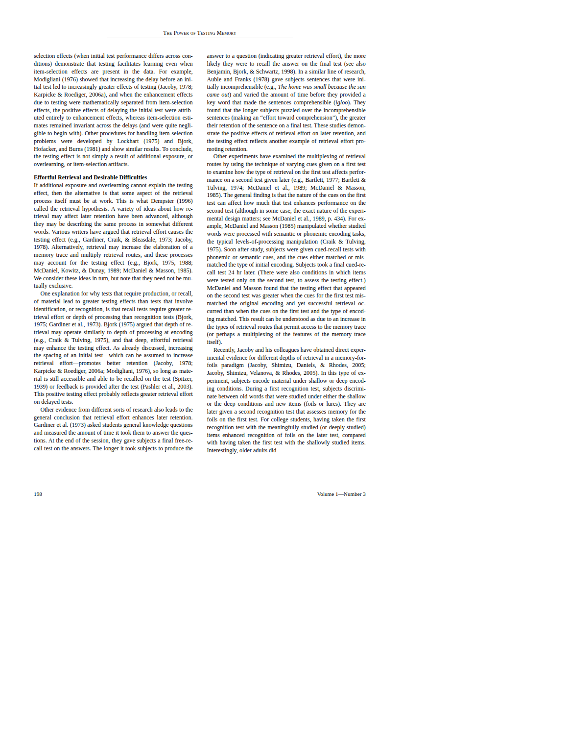The Power of Testing Memory
selection effects (when initial test performance differs across conditions) demonstrate that testing facilitates learning even when item-selection effects are present in the data. For example, Modigliani (1976) showed that increasing the delay before an initial test led to increasingly greater effects of testing (Jacoby, 1978; Karpicke & Roediger, 2006a), and when the enhancement effects due to testing were mathematically separated from item-selection effects, the positive effects of delaying the initial test were attributed entirely to enhancement effects, whereas item-selection estimates remained invariant across the delays (and were quite negligible to begin with). Other procedures for handling item-selection problems were developed by Lockhart (1975) and Bjork, Hofacker, and Burns (1981) and show similar results. To conclude, the testing effect is not simply a result of additional exposure, or overlearning, or item-selection artifacts.
Effortful Retrieval and Desirable Difficulties
If additional exposure and overlearning cannot explain the testing effect, then the alternative is that some aspect of the retrieval process itself must be at work. This is what Dempster (1996) called the retrieval hypothesis. A variety of ideas about how retrieval may affect later retention have been advanced, although they may be describing the same process in somewhat different words. Various writers have argued that retrieval effort causes the testing effect (e.g., Gardiner, Craik, & Bleasdale, 1973; Jacoby, 1978). Alternatively, retrieval may increase the elaboration of a memory trace and multiply retrieval routes, and these processes may account for the testing effect (e.g., Bjork, 1975, 1988; McDaniel, Kowitz, & Dunay, 1989; McDaniel & Masson, 1985). We consider these ideas in turn, but note that they need not be mutually exclusive.
One explanation for why tests that require production, or recall, of material lead to greater testing effects than tests that involve identification, or recognition, is that recall tests require greater retrieval effort or depth of processing than recognition tests (Bjork, 1975; Gardiner et al., 1973). Bjork (1975) argued that depth of retrieval may operate similarly to depth of processing at encoding (e.g., Craik & Tulving, 1975), and that deep, effortful retrieval may enhance the testing effect. As already discussed, increasing the spacing of an initial test—which can be assumed to increase retrieval effort—promotes better retention (Jacoby, 1978; Karpicke & Roediger, 2006a; Modigliani, 1976), so long as material is still accessible and able to be recalled on the test (Spitzer, 1939) or feedback is provided after the test (Pashler et al., 2003). This positive testing effect probably reflects greater retrieval effort on delayed tests.
Other evidence from different sorts of research also leads to the general conclusion that retrieval effort enhances later retention. Gardiner et al. (1973) asked students general knowledge questions and measured the amount of time it took them to answer the questions. At the end of the session, they gave subjects a final free-recall test on the answers. The longer it took subjects to produce the answer to a question (indicating greater retrieval effort), the more likely they were to recall the answer on the final test (see also Benjamin, Bjork, & Schwartz, 1998). In a similar line of research, Auble and Franks (1978) gave subjects sentences that were initially incomprehensible (e.g., The home was small because the sun came out) and varied the amount of time before they provided a key word that made the sentences comprehensible (igloo). They found that the longer subjects puzzled over the incomprehensible sentences (making an “effort toward comprehension”), the greater their retention of the sentence on a final test. These studies demonstrate the positive effects of retrieval effort on later retention, and the testing effect reflects another example of retrieval effort promoting retention.
Other experiments have examined the multiplexing of retrieval routes by using the technique of varying cues given on a first test to examine how the type of retrieval on the first test affects performance on a second test given later (e.g., Bartlett, 1977; Bartlett & Tulving, 1974; McDaniel et al., 1989; McDaniel & Masson, 1985). The general finding is that the nature of the cues on the first test can affect how much that test enhances performance on the second test (although in some case, the exact nature of the experimental design matters; see McDaniel et al., 1989, p. 434). For example, McDaniel and Masson (1985) manipulated whether studied words were processed with semantic or phonemic encoding tasks, the typical levels-of-processing manipulation (Craik & Tulving, 1975). Soon after study, subjects were given cued-recall tests with phonemic or semantic cues, and the cues either matched or mismatched the type of initial encoding. Subjects took a final cued-recall test 24 hr later. (There were also conditions in which items were tested only on the second test, to assess the testing effect.) McDaniel and Masson found that the testing effect that appeared on the second test was greater when the cues for the first test mismatched the original encoding and yet successful retrieval occurred than when the cues on the first test and the type of encoding matched. This result can be understood as due to an increase in the types of retrieval routes that permit access to the memory trace (or perhaps a multiplexing of the features of the memory trace itself).
Recently, Jacoby and his colleagues have obtained direct experimental evidence for different depths of retrieval in a memory-for-foils paradigm (Jacoby, Shimizu, Daniels, & Rhodes, 2005; Jacoby, Shimizu, Velanova, & Rhodes, 2005). In this type of experiment, subjects encode material under shallow or deep encoding conditions. During a first recognition test, subjects discriminate between old words that were studied under either the shallow or the deep conditions and new items (foils or lures). They are later given a second recognition test that assesses memory for the foils on the first test. For college students, having taken the first recognition test with the meaningfully studied (or deeply studied) items enhanced recognition of foils on the later test, compared with having taken the first test with the shallowly studied items. Interestingly, older adults did
198 Volume 1—Number 3